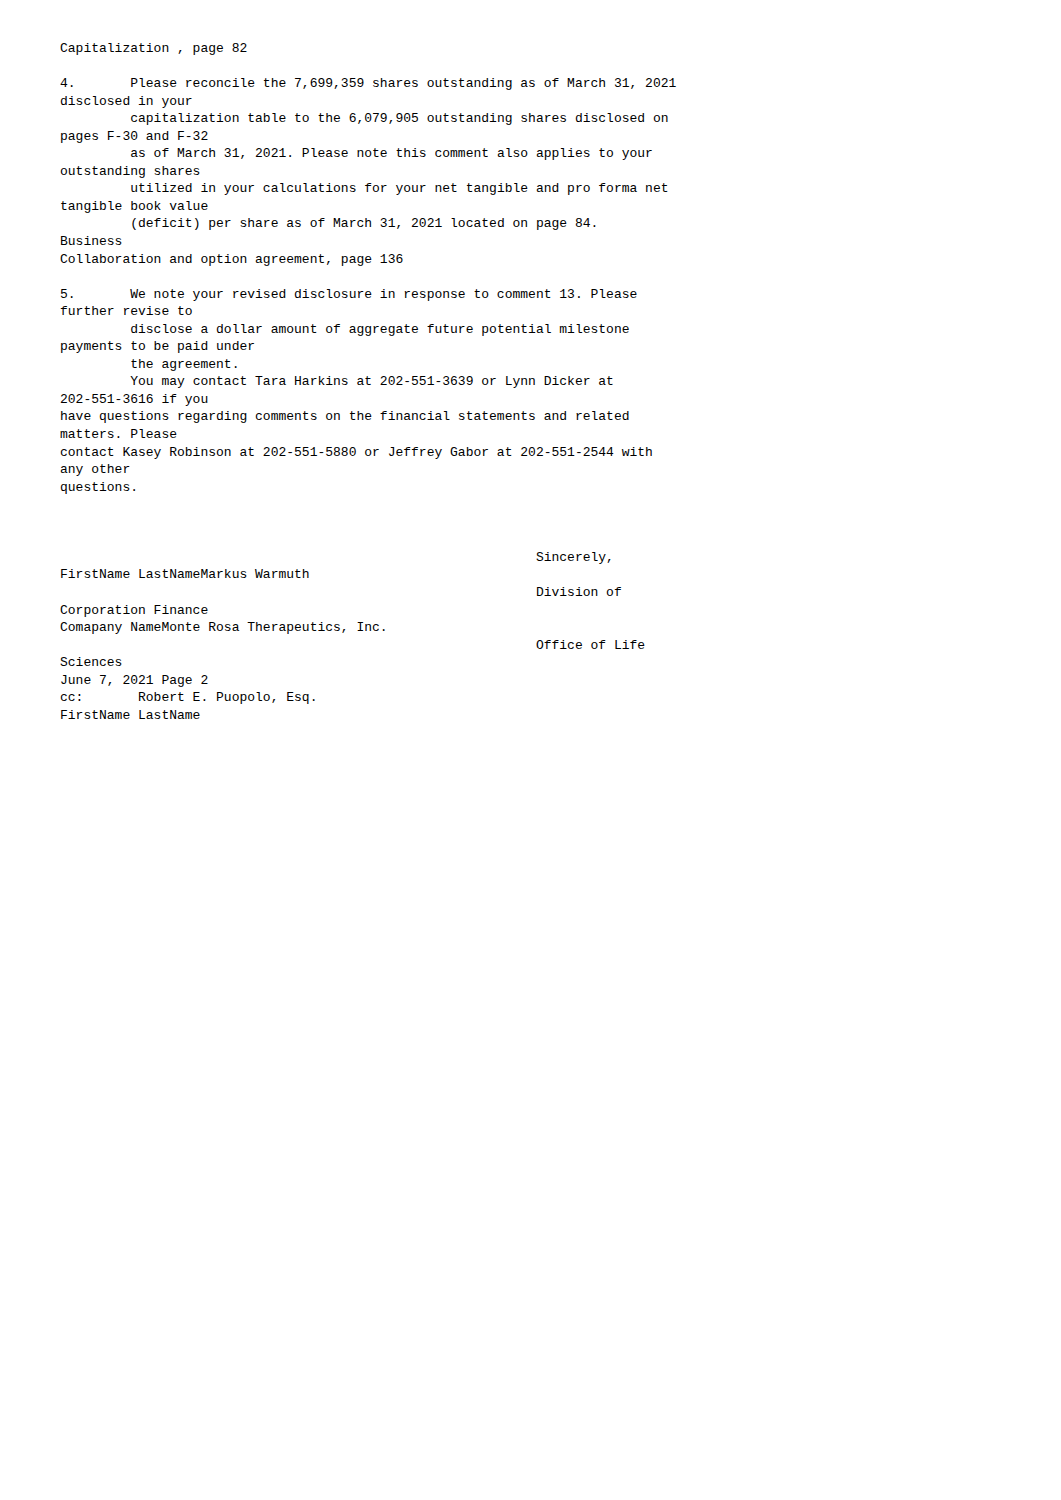Capitalization , page 82

4.       Please reconcile the 7,699,359 shares outstanding as of March 31, 2021
disclosed in your
         capitalization table to the 6,079,905 outstanding shares disclosed on
pages F-30 and F-32
         as of March 31, 2021. Please note this comment also applies to your
outstanding shares
         utilized in your calculations for your net tangible and pro forma net
tangible book value
         (deficit) per share as of March 31, 2021 located on page 84.
Business
Collaboration and option agreement, page 136

5.       We note your revised disclosure in response to comment 13. Please
further revise to
         disclose a dollar amount of aggregate future potential milestone
payments to be paid under
         the agreement.
         You may contact Tara Harkins at 202-551-3639 or Lynn Dicker at
202-551-3616 if you
have questions regarding comments on the financial statements and related
matters. Please
contact Kasey Robinson at 202-551-5880 or Jeffrey Gabor at 202-551-2544 with
any other
questions.



                                                             Sincerely,
FirstName LastNameMarkus Warmuth
                                                             Division of
Corporation Finance
Comapany NameMonte Rosa Therapeutics, Inc.
                                                             Office of Life
Sciences
June 7, 2021 Page 2
cc:       Robert E. Puopolo, Esq.
FirstName LastName